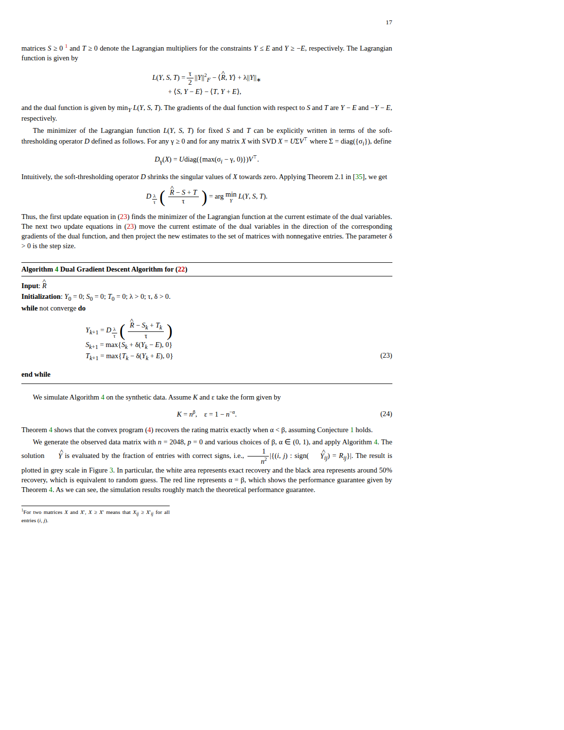17
matrices S ≥ 0 1 and T ≥ 0 denote the Lagrangian multipliers for the constraints Y ≤ E and Y ≥ −E, respectively. The Lagrangian function is given by
L(Y, S, T) =τ 2||Y||2F − ⟨R, Y⟩ + λ||Y||∗ + ⟨S, Y − E⟩ − ⟨T, Y + E⟩,
and the dual function is given by minY L(Y, S, T). The gradients of the dual function with respect to S and T are Y − E and −Y − E, respectively.
The minimizer of the Lagrangian function L(Y, S, T) for fixed S and T can be explicitly written in terms of the soft-thresholding operator D defined as follows. For any γ ≥ 0 and for any matrix X with SVD X = UΣV⊤ where Σ = diag({σi}), define
Dγ(X) = Udiag({max(σi − γ, 0)})V⊤.
Intuitively, the soft-thresholding operator D shrinks the singular values of X towards zero. Applying Theorem 2.1 in [35], we get
Dλτ ( R − S + T τ ) = arg min Y L(Y, S, T).
Thus, the first update equation in (23) finds the minimizer of the Lagrangian function at the current estimate of the dual variables. The next two update equations in (23) move the current estimate of the dual variables in the direction of the corresponding gradients of the dual function, and then project the new estimates to the set of matrices with nonnegative entries. The parameter δ > 0 is the step size.
Algorithm 4 Dual Gradient Descent Algorithm for (22)
Input: R
Initialization: Y0 = 0; S0 = 0; T0 = 0; λ > 0; τ, δ > 0.
while not converge do
Yk+1 = Dλτ ( R − Sk + Tk τ )
Sk+1 = max{Sk + δ(Yk − E), 0}
Tk+1 = max{Tk − δ(Yk + E), 0} (23)
end while
We simulate Algorithm 4 on the synthetic data. Assume K and ε take the form given by
K = nβ, ε = 1 − n−α. (24)
Theorem 4 shows that the convex program (4) recovers the rating matrix exactly when α < β, assuming Conjecture 1 holds.
We generate the observed data matrix with n = 2048, p = 0 and various choices of β, α ∈ (0, 1), and apply Algorithm 4. The solution Y is evaluated by the fraction of entries with correct signs, i.e., 1 n2|{(i, j) : sign(Yij) = Rij}|. The result is plotted in grey scale in Figure 3. In particular, the white area represents exact recovery and the black area represents around 50% recovery, which is equivalent to random guess. The red line represents α = β, which shows the performance guarantee given by Theorem 4. As we can see, the simulation results roughly match the theoretical performance guarantee.
1For two matrices X and X′, X ≥ X′ means that Xij ≥ X′ij for all entries (i, j).